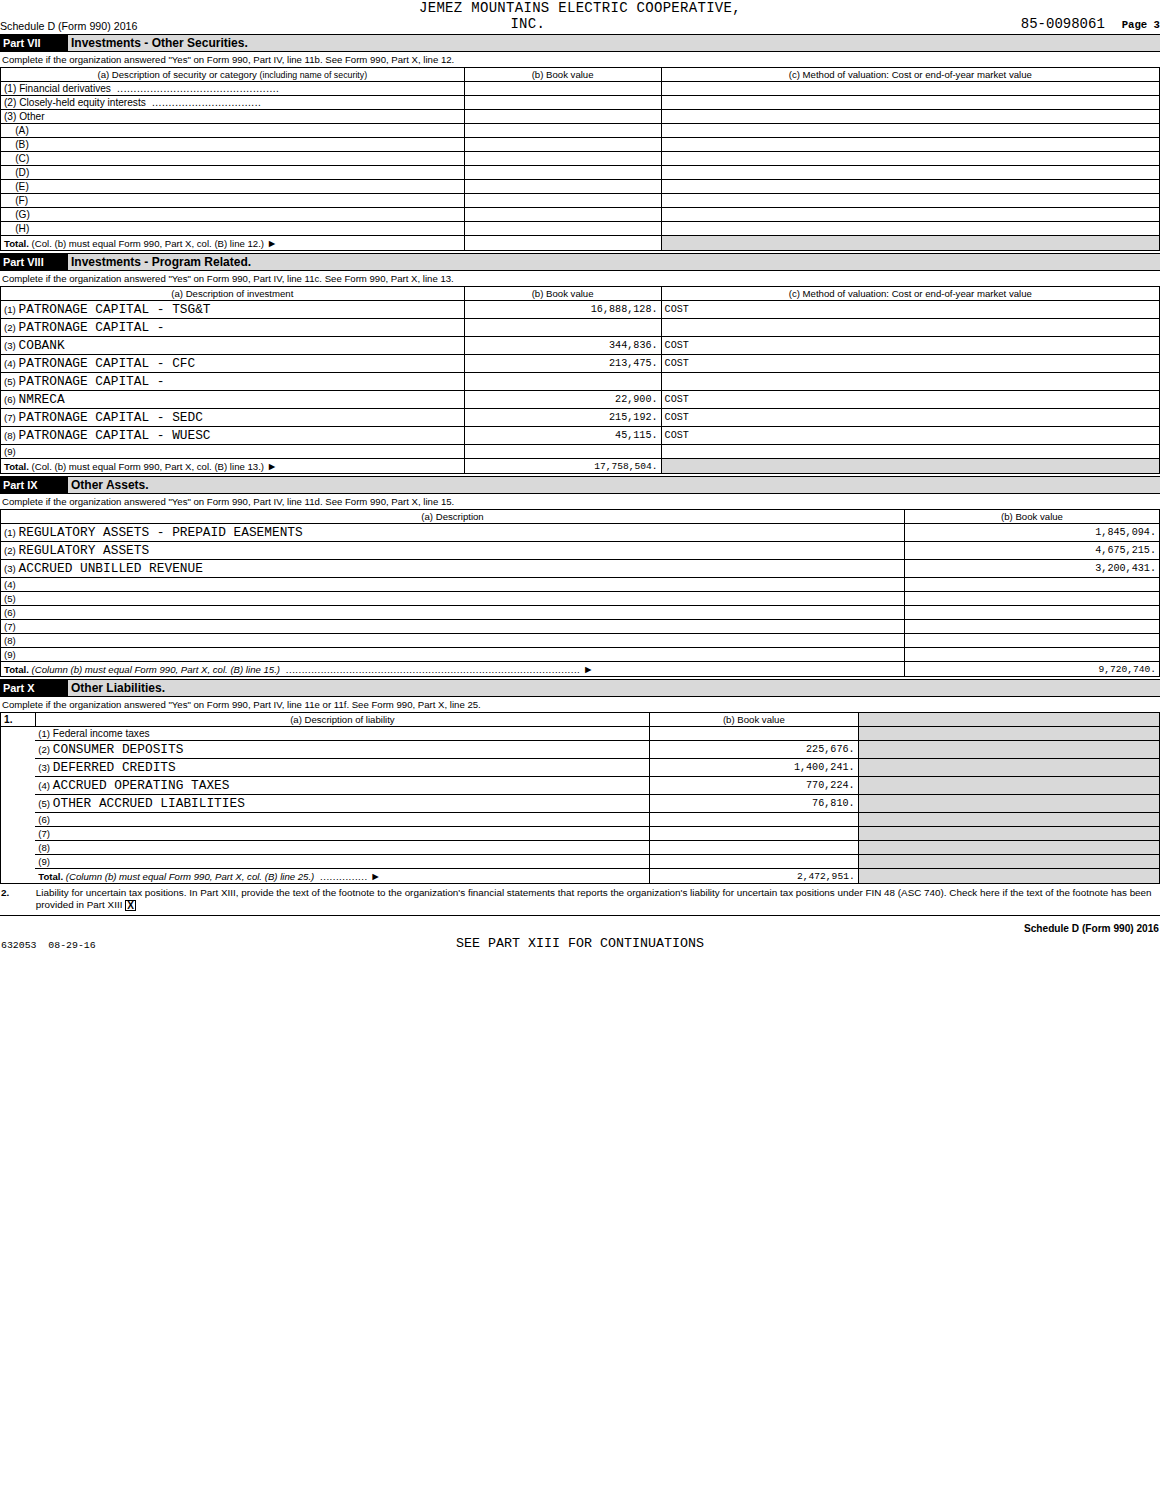| | JEMEZ MOUNTAINS ELECTRIC COOPERATIVE, | |
| Schedule D (Form 990) 2016 | INC. | 85-0098061 Page 3 |
| Part VII | Investments - Other Securities. |
Complete if the organization answered "Yes" on Form 990, Part IV, line 11b. See Form 990, Part X, line 12.
| (a) Description of security or category (including name of security) | (b) Book value | (c) Method of valuation: Cost or end-of-year market value |
| --- | --- | --- |
| (1) Financial derivatives ................................................. | | |
| (2) Closely-held equity interests ................................. | | |
| (3) Other | | |
| (A) | | |
| (B) | | |
| (C) | | |
| (D) | | |
| (E) | | |
| (F) | | |
| (G) | | |
| (H) | | |
| Total. (Col. (b) must equal Form 990, Part X, col. (B) line 12.) ► | | |
| Part VIII | Investments - Program Related. |
Complete if the organization answered "Yes" on Form 990, Part IV, line 11c. See Form 990, Part X, line 13.
| (a) Description of investment | (b) Book value | (c) Method of valuation: Cost or end-of-year market value |
| --- | --- | --- |
| (1) PATRONAGE CAPITAL - TSG&T | 16,888,128. | COST |
| (2) PATRONAGE CAPITAL - | | |
| (3) COBANK | 344,836. | COST |
| (4) PATRONAGE CAPITAL - CFC | 213,475. | COST |
| (5) PATRONAGE CAPITAL - | | |
| (6) NMRECA | 22,900. | COST |
| (7) PATRONAGE CAPITAL - SEDC | 215,192. | COST |
| (8) PATRONAGE CAPITAL - WUESC | 45,115. | COST |
| (9) | | |
| Total. (Col. (b) must equal Form 990, Part X, col. (B) line 13.) ► | 17,758,504. | |
| Part IX | Other Assets. |
Complete if the organization answered "Yes" on Form 990, Part IV, line 11d. See Form 990, Part X, line 15.
| (a) Description | (b) Book value |
| --- | --- |
| (1) REGULATORY ASSETS - PREPAID EASEMENTS | 1,845,094. |
| (2) REGULATORY ASSETS | 4,675,215. |
| (3) ACCRUED UNBILLED REVENUE | 3,200,431. |
| (4) | |
| (5) | |
| (6) | |
| (7) | |
| (8) | |
| (9) | |
| Total. (Column (b) must equal Form 990, Part X, col. (B) line 15.) ............................................................................................. ► | 9,720,740. |
| Part X | Other Liabilities. |
Complete if the organization answered "Yes" on Form 990, Part IV, line 11e or 11f. See Form 990, Part X, line 25.
| 1. | (a) Description of liability | (b) Book value | |
| | (1) Federal income taxes | | |
| | (2) CONSUMER DEPOSITS | 225,676. | |
| | (3) DEFERRED CREDITS | 1,400,241. | |
| | (4) ACCRUED OPERATING TAXES | 770,224. | |
| | (5) OTHER ACCRUED LIABILITIES | 76,810. | |
| | (6) | | |
| | (7) | | |
| | (8) | | |
| | (9) | | |
| | Total. (Column (b) must equal Form 990, Part X, col. (B) line 25.) ............... ► | 2,472,951. | |
| 2. | Liability for uncertain tax positions. In Part XIII, provide the text of the footnote to the organization's financial statements that reports the organization's liability for uncertain tax positions under FIN 48 (ASC 740). Check here if the text of the footnote has been provided in Part XIII X |
| | | Schedule D (Form 990) 2016 |
| 632053 08-29-16 | SEE PART XIII FOR CONTINUATIONS | |